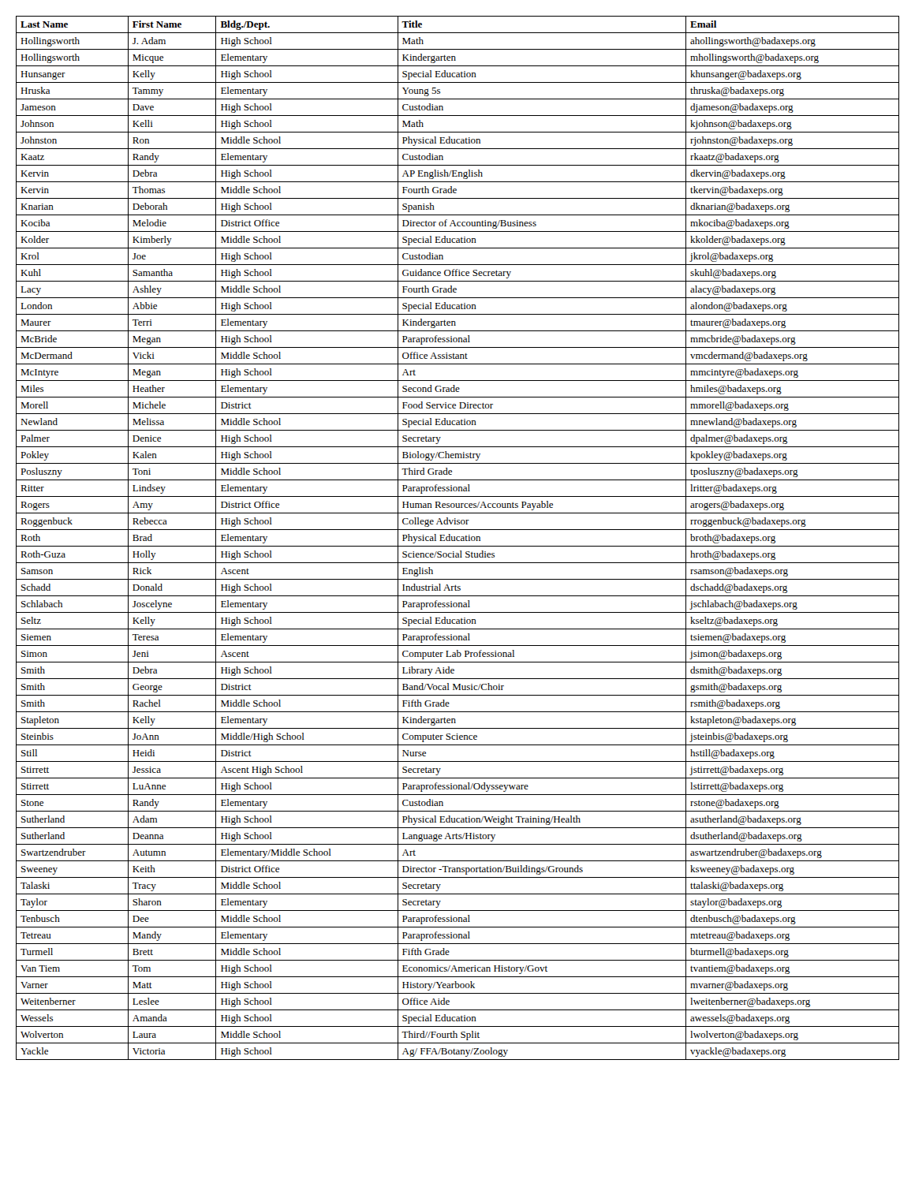| Last Name | First Name | Bldg./Dept. | Title | Email |
| --- | --- | --- | --- | --- |
| Hollingsworth | J. Adam | High School | Math | ahollingsworth@badaxeps.org |
| Hollingsworth | Micque | Elementary | Kindergarten | mhollingsworth@badaxeps.org |
| Hunsanger | Kelly | High School | Special Education | khunsanger@badaxeps.org |
| Hruska | Tammy | Elementary | Young 5s | thruska@badaxeps.org |
| Jameson | Dave | High School | Custodian | djameson@badaxeps.org |
| Johnson | Kelli | High School | Math | kjohnson@badaxeps.org |
| Johnston | Ron | Middle School | Physical Education | rjohnston@badaxeps.org |
| Kaatz | Randy | Elementary | Custodian | rkaatz@badaxeps.org |
| Kervin | Debra | High School | AP English/English | dkervin@badaxeps.org |
| Kervin | Thomas | Middle School | Fourth Grade | tkervin@badaxeps.org |
| Knarian | Deborah | High School | Spanish | dknarian@badaxeps.org |
| Kociba | Melodie | District Office | Director of Accounting/Business | mkociba@badaxeps.org |
| Kolder | Kimberly | Middle School | Special Education | kkolder@badaxeps.org |
| Krol | Joe | High School | Custodian | jkrol@badaxeps.org |
| Kuhl | Samantha | High School | Guidance Office Secretary | skuhl@badaxeps.org |
| Lacy | Ashley | Middle School | Fourth Grade | alacy@badaxeps.org |
| London | Abbie | High School | Special Education | alondon@badaxeps.org |
| Maurer | Terri | Elementary | Kindergarten | tmaurer@badaxeps.org |
| McBride | Megan | High School | Paraprofessional | mmcbride@badaxeps.org |
| McDermand | Vicki | Middle School | Office Assistant | vmcdermand@badaxeps.org |
| McIntyre | Megan | High School | Art | mmcintyre@badaxeps.org |
| Miles | Heather | Elementary | Second Grade | hmiles@badaxeps.org |
| Morell | Michele | District | Food Service Director | mmorell@badaxeps.org |
| Newland | Melissa | Middle School | Special Education | mnewland@badaxeps.org |
| Palmer | Denice | High School | Secretary | dpalmer@badaxeps.org |
| Pokley | Kalen | High School | Biology/Chemistry | kpokley@badaxeps.org |
| Posluszny | Toni | Middle School | Third Grade | tposluszny@badaxeps.org |
| Ritter | Lindsey | Elementary | Paraprofessional | lritter@badaxeps.org |
| Rogers | Amy | District Office | Human Resources/Accounts Payable | arogers@badaxeps.org |
| Roggenbuck | Rebecca | High School | College Advisor | rroggenbuck@badaxeps.org |
| Roth | Brad | Elementary | Physical Education | broth@badaxeps.org |
| Roth-Guza | Holly | High School | Science/Social Studies | hroth@badaxeps.org |
| Samson | Rick | Ascent | English | rsamson@badaxeps.org |
| Schadd | Donald | High School | Industrial Arts | dschadd@badaxeps.org |
| Schlabach | Joscelyne | Elementary | Paraprofessional | jschlabach@badaxeps.org |
| Seltz | Kelly | High School | Special Education | kseltz@badaxeps.org |
| Siemen | Teresa | Elementary | Paraprofessional | tsiemen@badaxeps.org |
| Simon | Jeni | Ascent | Computer Lab Professional | jsimon@badaxeps.org |
| Smith | Debra | High School | Library Aide | dsmith@badaxeps.org |
| Smith | George | District | Band/Vocal Music/Choir | gsmith@badaxeps.org |
| Smith | Rachel | Middle School | Fifth Grade | rsmith@badaxeps.org |
| Stapleton | Kelly | Elementary | Kindergarten | kstapleton@badaxeps.org |
| Steinbis | JoAnn | Middle/High School | Computer Science | jsteinbis@badaxeps.org |
| Still | Heidi | District | Nurse | hstill@badaxeps.org |
| Stirrett | Jessica | Ascent High School | Secretary | jstirrett@badaxeps.org |
| Stirrett | LuAnne | High School | Paraprofessional/Odysseyware | lstirrett@badaxeps.org |
| Stone | Randy | Elementary | Custodian | rstone@badaxeps.org |
| Sutherland | Adam | High School | Physical Education/Weight Training/Health | asutherland@badaxeps.org |
| Sutherland | Deanna | High School | Language Arts/History | dsutherland@badaxeps.org |
| Swartzendruber | Autumn | Elementary/Middle School | Art | aswartzendruber@badaxeps.org |
| Sweeney | Keith | District Office | Director -Transportation/Buildings/Grounds | ksweeney@badaxeps.org |
| Talaski | Tracy | Middle School | Secretary | ttalaski@badaxeps.org |
| Taylor | Sharon | Elementary | Secretary | staylor@badaxeps.org |
| Tenbusch | Dee | Middle School | Paraprofessional | dtenbusch@badaxeps.org |
| Tetreau | Mandy | Elementary | Paraprofessional | mtetreau@badaxeps.org |
| Turmell | Brett | Middle School | Fifth Grade | bturmell@badaxeps.org |
| Van Tiem | Tom | High School | Economics/American History/Govt | tvantiem@badaxeps.org |
| Varner | Matt | High School | History/Yearbook | mvarner@badaxeps.org |
| Weitenberner | Leslee | High School | Office Aide | lweitenberner@badaxeps.org |
| Wessels | Amanda | High School | Special Education | awessels@badaxeps.org |
| Wolverton | Laura | Middle School | Third//Fourth Split | lwolverton@badaxeps.org |
| Yackle | Victoria | High School | Ag/ FFA/Botany/Zoology | vyackle@badaxeps.org |